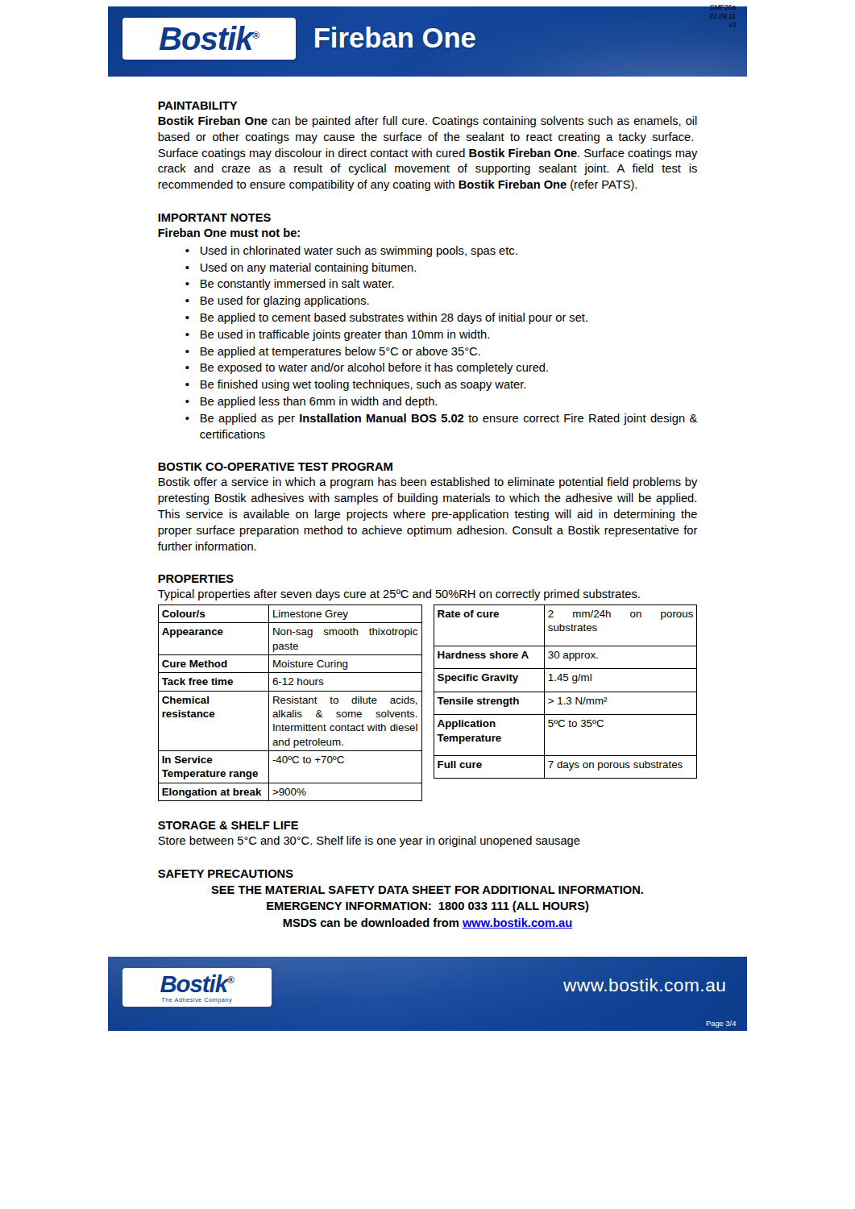Bostik®
Fireban One
SMF26a
22.09.11
v3
Paintability
Bostik Fireban One can be painted after full cure. Coatings containing solvents such as enamels, oil based or other coatings may cause the surface of the sealant to react creating a tacky surface. Surface coatings may discolour in direct contact with cured Bostik Fireban One. Surface coatings may crack and craze as a result of cyclical movement of supporting sealant joint. A field test is recommended to ensure compatibility of any coating with Bostik Fireban One (refer PATS).
Important Notes
Fireban One must not be:
Used in chlorinated water such as swimming pools, spas etc.
Used on any material containing bitumen.
Be constantly immersed in salt water.
Be used for glazing applications.
Be applied to cement based substrates within 28 days of initial pour or set.
Be used in trafficable joints greater than 10mm in width.
Be applied at temperatures below 5°C or above 35°C.
Be exposed to water and/or alcohol before it has completely cured.
Be finished using wet tooling techniques, such as soapy water.
Be applied less than 6mm in width and depth.
Be applied as per Installation Manual BOS 5.02 to ensure correct Fire Rated joint design & certifications
Bostik Co-operative Test Program
Bostik offer a service in which a program has been established to eliminate potential field problems by pretesting Bostik adhesives with samples of building materials to which the adhesive will be applied. This service is available on large projects where pre-application testing will aid in determining the proper surface preparation method to achieve optimum adhesion. Consult a Bostik representative for further information.
Properties
Typical properties after seven days cure at 25ºC and 50%RH on correctly primed substrates.
| Colour/s | Limestone Grey |
| Appearance | Non-sag smooth thixotropic paste |
| Cure Method | Moisture Curing |
| Tack free time | 6-12 hours |
| Chemical resistance | Resistant to dilute acids, alkalis & some solvents. Intermittent contact with diesel and petroleum. |
| In Service Temperature range | -40ºC to +70ºC |
| Elongation at break | >900% |
| Rate of cure | 2 mm/24h on porous substrates |
| Hardness shore A | 30 approx. |
| Specific Gravity | 1.45 g/ml |
| Tensile strength | > 1.3 N/mm² |
| Application Temperature | 5ºC to 35ºC |
| Full cure | 7 days on porous substrates |
Storage & Shelf Life
Store between 5°C and 30°C. Shelf life is one year in original unopened sausage
Safety Precautions
SEE THE MATERIAL SAFETY DATA SHEET FOR ADDITIONAL INFORMATION.
EMERGENCY INFORMATION: 1800 033 111 (ALL HOURS)
MSDS can be downloaded from www.bostik.com.au
Bostik® The Adhesive Company
www.bostik.com.au
Page 3/4